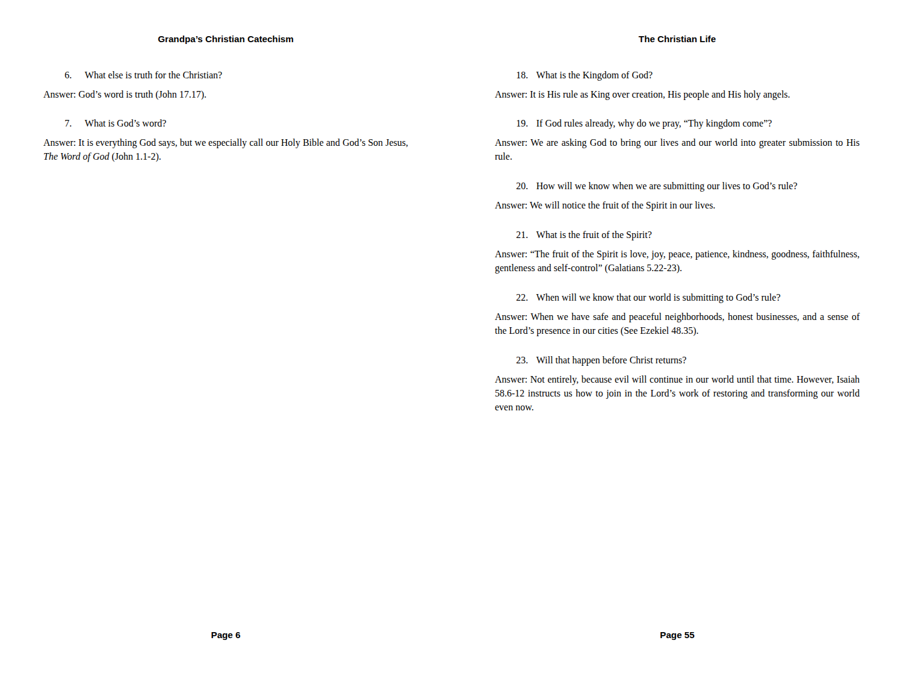Grandpa’s Christian Catechism
6. What else is truth for the Christian?
Answer: God’s word is truth (John 17.17).
7. What is God’s word?
Answer: It is everything God says, but we especially call our Holy Bible and God’s Son Jesus, The Word of God (John 1.1-2).
Page 6
The Christian Life
18. What is the Kingdom of God?
Answer: It is His rule as King over creation, His people and His holy angels.
19. If God rules already, why do we pray, “Thy kingdom come”?
Answer: We are asking God to bring our lives and our world into greater submission to His rule.
20. How will we know when we are submitting our lives to God’s rule?
Answer: We will notice the fruit of the Spirit in our lives.
21. What is the fruit of the Spirit?
Answer: “The fruit of the Spirit is love, joy, peace, patience, kindness, goodness, faithfulness, gentleness and self-control” (Galatians 5.22-23).
22. When will we know that our world is submitting to God’s rule?
Answer: When we have safe and peaceful neighborhoods, honest businesses, and a sense of the Lord’s presence in our cities (See Ezekiel 48.35).
23. Will that happen before Christ returns?
Answer: Not entirely, because evil will continue in our world until that time. However, Isaiah 58.6-12 instructs us how to join in the Lord’s work of restoring and transforming our world even now.
Page 55